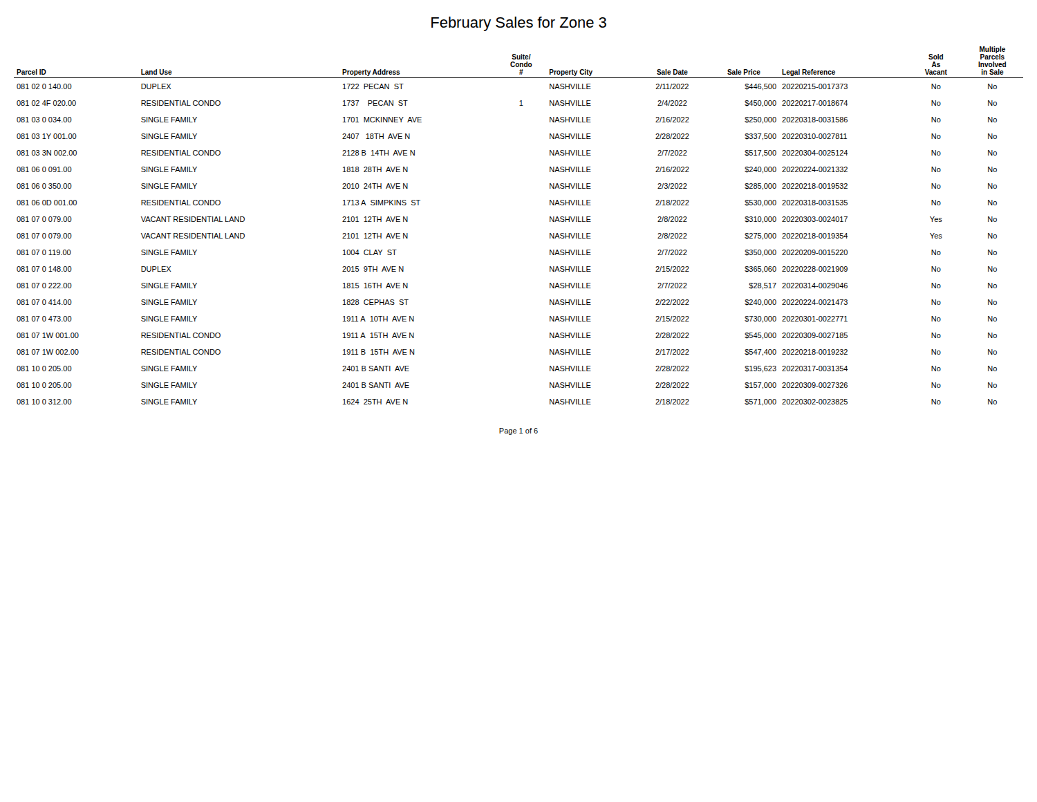February Sales for Zone 3
| Parcel ID | Land Use | Property Address | Suite/ Condo # | Property City | Sale Date | Sale Price | Legal Reference | Sold As Vacant | Multiple Parcels Involved in Sale |
| --- | --- | --- | --- | --- | --- | --- | --- | --- | --- |
| 081 02 0 140.00 | DUPLEX | 1722 PECAN ST | | NASHVILLE | 2/11/2022 | $446,500 | 20220215-0017373 | No | No |
| 081 02 4F 020.00 | RESIDENTIAL CONDO | 1737 PECAN ST | 1 | NASHVILLE | 2/4/2022 | $450,000 | 20220217-0018674 | No | No |
| 081 03 0 034.00 | SINGLE FAMILY | 1701 MCKINNEY AVE | | NASHVILLE | 2/16/2022 | $250,000 | 20220318-0031586 | No | No |
| 081 03 1Y 001.00 | SINGLE FAMILY | 2407 18TH AVE N | | NASHVILLE | 2/28/2022 | $337,500 | 20220310-0027811 | No | No |
| 081 03 3N 002.00 | RESIDENTIAL CONDO | 2128 B 14TH AVE N | | NASHVILLE | 2/7/2022 | $517,500 | 20220304-0025124 | No | No |
| 081 06 0 091.00 | SINGLE FAMILY | 1818 28TH AVE N | | NASHVILLE | 2/16/2022 | $240,000 | 20220224-0021332 | No | No |
| 081 06 0 350.00 | SINGLE FAMILY | 2010 24TH AVE N | | NASHVILLE | 2/3/2022 | $285,000 | 20220218-0019532 | No | No |
| 081 06 0D 001.00 | RESIDENTIAL CONDO | 1713 A SIMPKINS ST | | NASHVILLE | 2/18/2022 | $530,000 | 20220318-0031535 | No | No |
| 081 07 0 079.00 | VACANT RESIDENTIAL LAND | 2101 12TH AVE N | | NASHVILLE | 2/8/2022 | $310,000 | 20220303-0024017 | Yes | No |
| 081 07 0 079.00 | VACANT RESIDENTIAL LAND | 2101 12TH AVE N | | NASHVILLE | 2/8/2022 | $275,000 | 20220218-0019354 | Yes | No |
| 081 07 0 119.00 | SINGLE FAMILY | 1004 CLAY ST | | NASHVILLE | 2/7/2022 | $350,000 | 20220209-0015220 | No | No |
| 081 07 0 148.00 | DUPLEX | 2015 9TH AVE N | | NASHVILLE | 2/15/2022 | $365,060 | 20220228-0021909 | No | No |
| 081 07 0 222.00 | SINGLE FAMILY | 1815 16TH AVE N | | NASHVILLE | 2/7/2022 | $28,517 | 20220314-0029046 | No | No |
| 081 07 0 414.00 | SINGLE FAMILY | 1828 CEPHAS ST | | NASHVILLE | 2/22/2022 | $240,000 | 20220224-0021473 | No | No |
| 081 07 0 473.00 | SINGLE FAMILY | 1911 A 10TH AVE N | | NASHVILLE | 2/15/2022 | $730,000 | 20220301-0022771 | No | No |
| 081 07 1W 001.00 | RESIDENTIAL CONDO | 1911 A 15TH AVE N | | NASHVILLE | 2/28/2022 | $545,000 | 20220309-0027185 | No | No |
| 081 07 1W 002.00 | RESIDENTIAL CONDO | 1911 B 15TH AVE N | | NASHVILLE | 2/17/2022 | $547,400 | 20220218-0019232 | No | No |
| 081 10 0 205.00 | SINGLE FAMILY | 2401 B SANTI AVE | | NASHVILLE | 2/28/2022 | $195,623 | 20220317-0031354 | No | No |
| 081 10 0 205.00 | SINGLE FAMILY | 2401 B SANTI AVE | | NASHVILLE | 2/28/2022 | $157,000 | 20220309-0027326 | No | No |
| 081 10 0 312.00 | SINGLE FAMILY | 1624 25TH AVE N | | NASHVILLE | 2/18/2022 | $571,000 | 20220302-0023825 | No | No |
Page 1 of 6